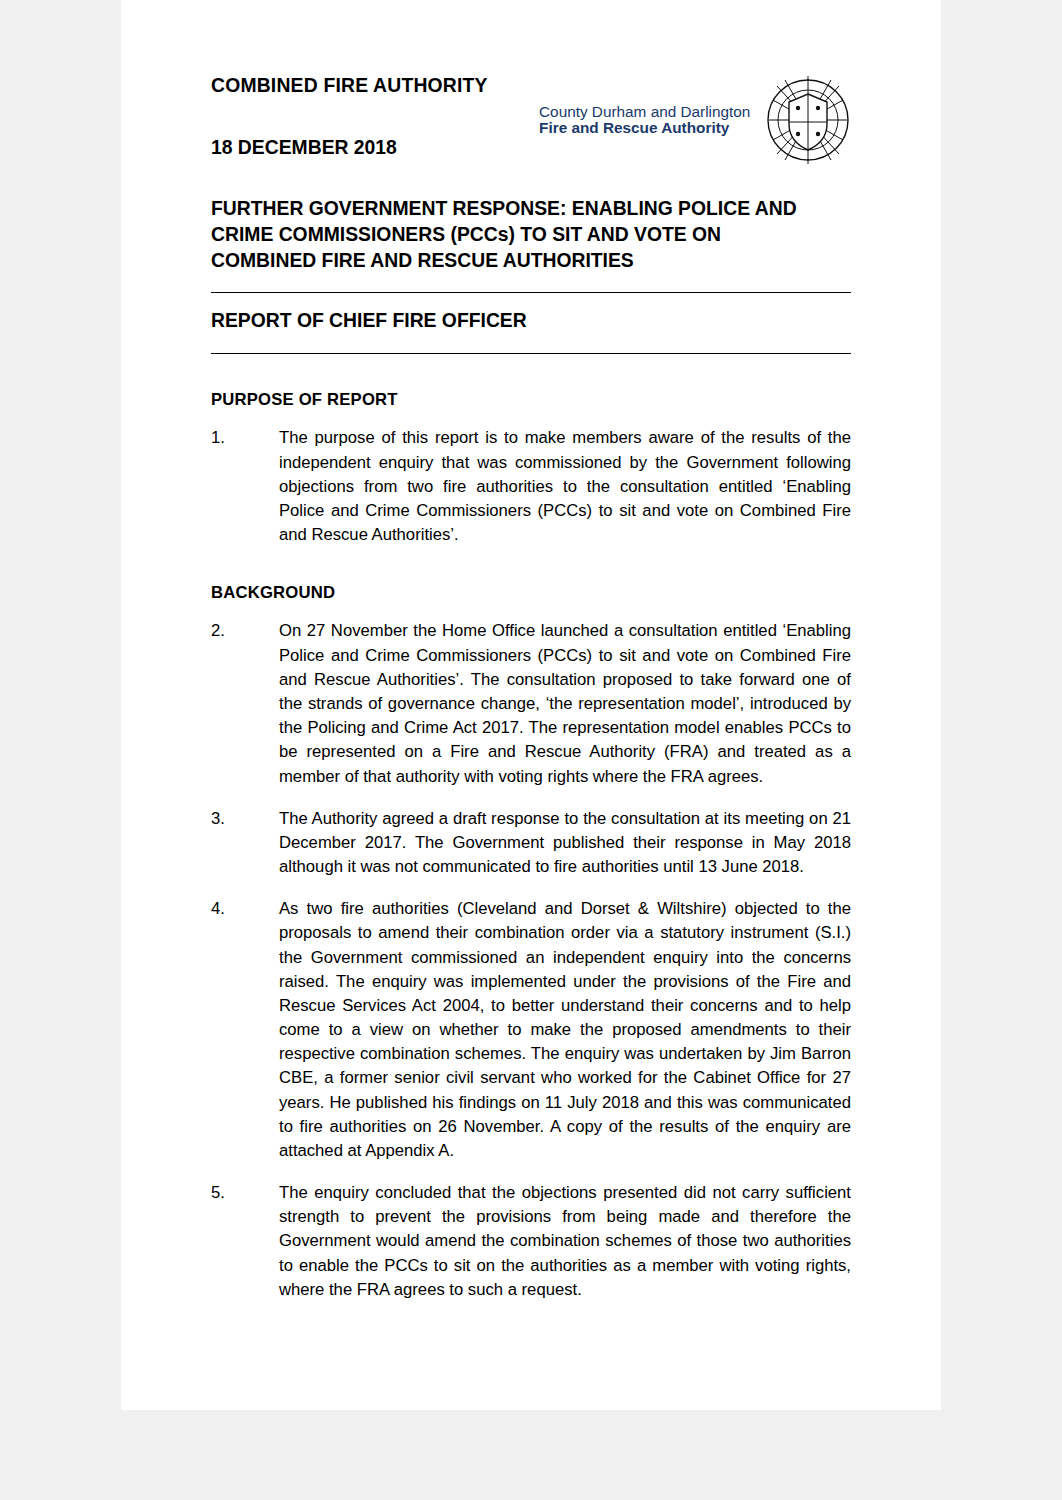County Durham and Darlington
Fire and Rescue Authority
COMBINED FIRE AUTHORITY
18 DECEMBER 2018
FURTHER GOVERNMENT RESPONSE: ENABLING POLICE AND CRIME COMMISSIONERS (PCCs) TO SIT AND VOTE ON COMBINED FIRE AND RESCUE AUTHORITIES
REPORT OF CHIEF FIRE OFFICER
PURPOSE OF REPORT
The purpose of this report is to make members aware of the results of the independent enquiry that was commissioned by the Government following objections from two fire authorities to the consultation entitled ‘Enabling Police and Crime Commissioners (PCCs) to sit and vote on Combined Fire and Rescue Authorities’.
BACKGROUND
On 27 November the Home Office launched a consultation entitled ‘Enabling Police and Crime Commissioners (PCCs) to sit and vote on Combined Fire and Rescue Authorities’. The consultation proposed to take forward one of the strands of governance change, ‘the representation model’, introduced by the Policing and Crime Act 2017. The representation model enables PCCs to be represented on a Fire and Rescue Authority (FRA) and treated as a member of that authority with voting rights where the FRA agrees.
The Authority agreed a draft response to the consultation at its meeting on 21 December 2017. The Government published their response in May 2018 although it was not communicated to fire authorities until 13 June 2018.
As two fire authorities (Cleveland and Dorset & Wiltshire) objected to the proposals to amend their combination order via a statutory instrument (S.I.) the Government commissioned an independent enquiry into the concerns raised. The enquiry was implemented under the provisions of the Fire and Rescue Services Act 2004, to better understand their concerns and to help come to a view on whether to make the proposed amendments to their respective combination schemes. The enquiry was undertaken by Jim Barron CBE, a former senior civil servant who worked for the Cabinet Office for 27 years. He published his findings on 11 July 2018 and this was communicated to fire authorities on 26 November. A copy of the results of the enquiry are attached at Appendix A.
The enquiry concluded that the objections presented did not carry sufficient strength to prevent the provisions from being made and therefore the Government would amend the combination schemes of those two authorities to enable the PCCs to sit on the authorities as a member with voting rights, where the FRA agrees to such a request.